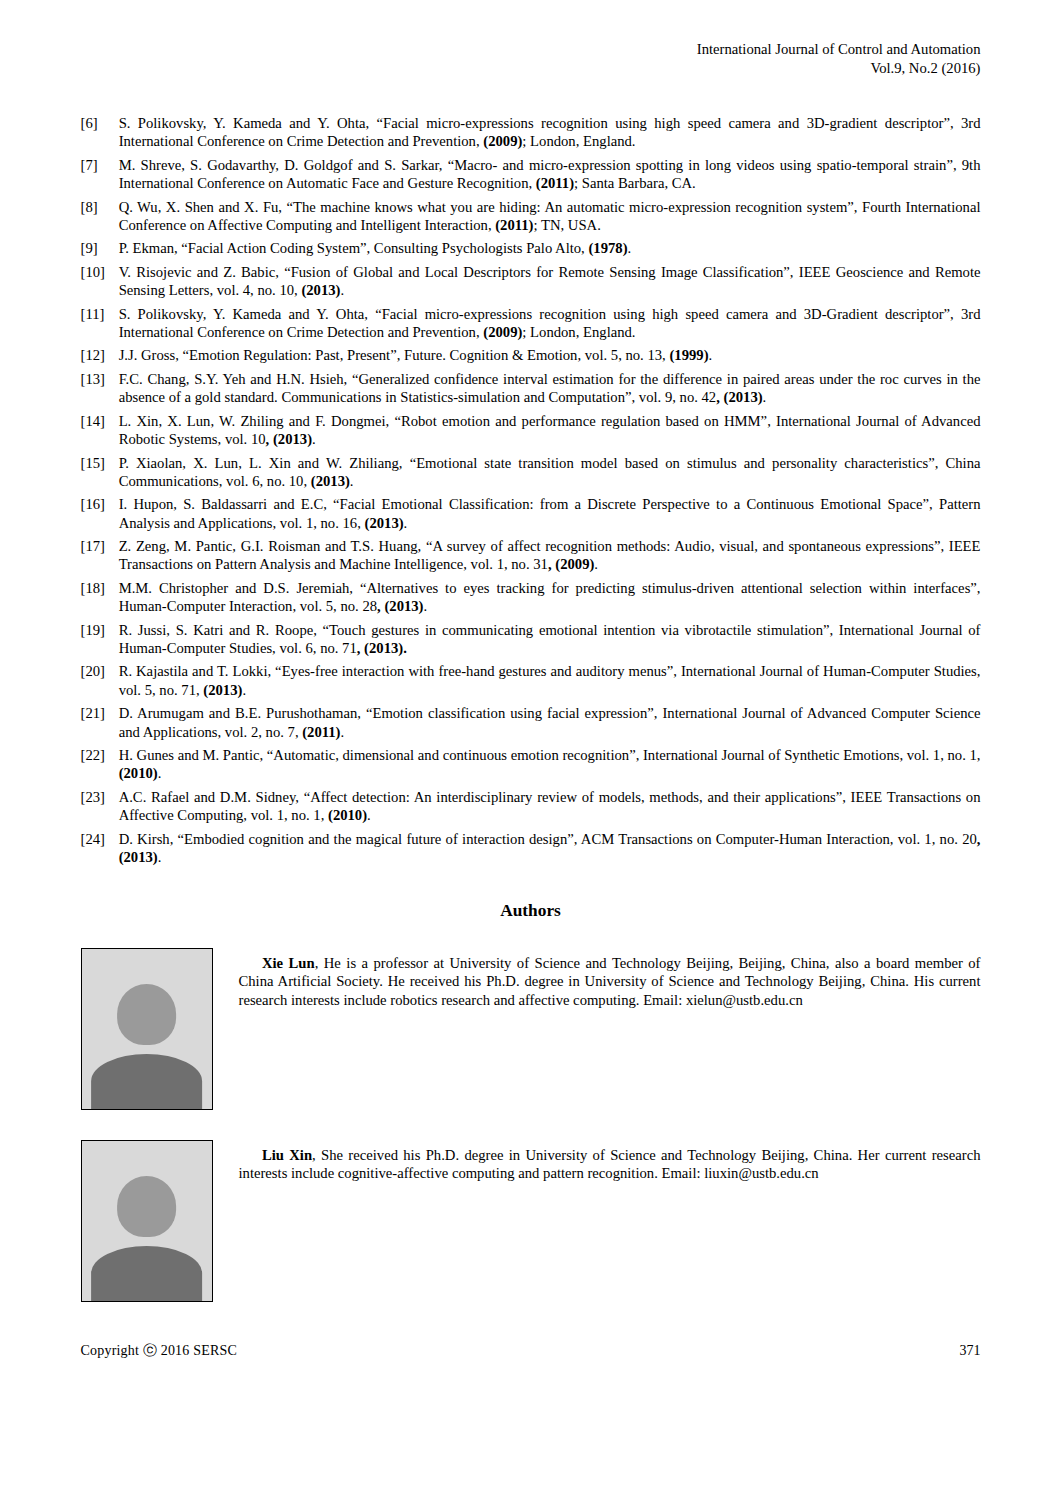International Journal of Control and Automation Vol.9, No.2 (2016)
[6] S. Polikovsky, Y. Kameda and Y. Ohta, “Facial micro-expressions recognition using high speed camera and 3D-gradient descriptor”, 3rd International Conference on Crime Detection and Prevention, (2009); London, England.
[7] M. Shreve, S. Godavarthy, D. Goldgof and S. Sarkar, “Macro- and micro-expression spotting in long videos using spatio-temporal strain”, 9th International Conference on Automatic Face and Gesture Recognition, (2011); Santa Barbara, CA.
[8] Q. Wu, X. Shen and X. Fu, “The machine knows what you are hiding: An automatic micro-expression recognition system”, Fourth International Conference on Affective Computing and Intelligent Interaction, (2011); TN, USA.
[9] P. Ekman, “Facial Action Coding System”, Consulting Psychologists Palo Alto, (1978).
[10] V. Risojevic and Z. Babic, “Fusion of Global and Local Descriptors for Remote Sensing Image Classification”, IEEE Geoscience and Remote Sensing Letters, vol. 4, no. 10, (2013).
[11] S. Polikovsky, Y. Kameda and Y. Ohta, “Facial micro-expressions recognition using high speed camera and 3D-Gradient descriptor”, 3rd International Conference on Crime Detection and Prevention, (2009); London, England.
[12] J.J. Gross, “Emotion Regulation: Past, Present”, Future. Cognition & Emotion, vol. 5, no. 13, (1999).
[13] F.C. Chang, S.Y. Yeh and H.N. Hsieh, “Generalized confidence interval estimation for the difference in paired areas under the roc curves in the absence of a gold standard. Communications in Statistics-simulation and Computation”, vol. 9, no. 42, (2013).
[14] L. Xin, X. Lun, W. Zhiling and F. Dongmei, “Robot emotion and performance regulation based on HMM”, International Journal of Advanced Robotic Systems, vol. 10, (2013).
[15] P. Xiaolan, X. Lun, L. Xin and W. Zhiliang, “Emotional state transition model based on stimulus and personality characteristics”, China Communications, vol. 6, no. 10, (2013).
[16] I. Hupon, S. Baldassarri and E.C, “Facial Emotional Classification: from a Discrete Perspective to a Continuous Emotional Space”, Pattern Analysis and Applications, vol. 1, no. 16, (2013).
[17] Z. Zeng, M. Pantic, G.I. Roisman and T.S. Huang, “A survey of affect recognition methods: Audio, visual, and spontaneous expressions”, IEEE Transactions on Pattern Analysis and Machine Intelligence, vol. 1, no. 31, (2009).
[18] M.M. Christopher and D.S. Jeremiah, “Alternatives to eyes tracking for predicting stimulus-driven attentional selection within interfaces”, Human-Computer Interaction, vol. 5, no. 28, (2013).
[19] R. Jussi, S. Katri and R. Roope, “Touch gestures in communicating emotional intention via vibrotactile stimulation”, International Journal of Human-Computer Studies, vol. 6, no. 71, (2013).
[20] R. Kajastila and T. Lokki, “Eyes-free interaction with free-hand gestures and auditory menus”, International Journal of Human-Computer Studies, vol. 5, no. 71, (2013).
[21] D. Arumugam and B.E. Purushothaman, “Emotion classification using facial expression”, International Journal of Advanced Computer Science and Applications, vol. 2, no. 7, (2011).
[22] H. Gunes and M. Pantic, “Automatic, dimensional and continuous emotion recognition”, International Journal of Synthetic Emotions, vol. 1, no. 1, (2010).
[23] A.C. Rafael and D.M. Sidney, “Affect detection: An interdisciplinary review of models, methods, and their applications”, IEEE Transactions on Affective Computing, vol. 1, no. 1, (2010).
[24] D. Kirsh, “Embodied cognition and the magical future of interaction design”, ACM Transactions on Computer-Human Interaction, vol. 1, no. 20, (2013).
Authors
Xie Lun, He is a professor at University of Science and Technology Beijing, Beijing, China, also a board member of China Artificial Society. He received his Ph.D. degree in University of Science and Technology Beijing, China. His current research interests include robotics research and affective computing. Email: xielun@ustb.edu.cn
Liu Xin, She received his Ph.D. degree in University of Science and Technology Beijing, China. Her current research interests include cognitive-affective computing and pattern recognition. Email: liuxin@ustb.edu.cn
Copyright ⓒ 2016 SERSC
371